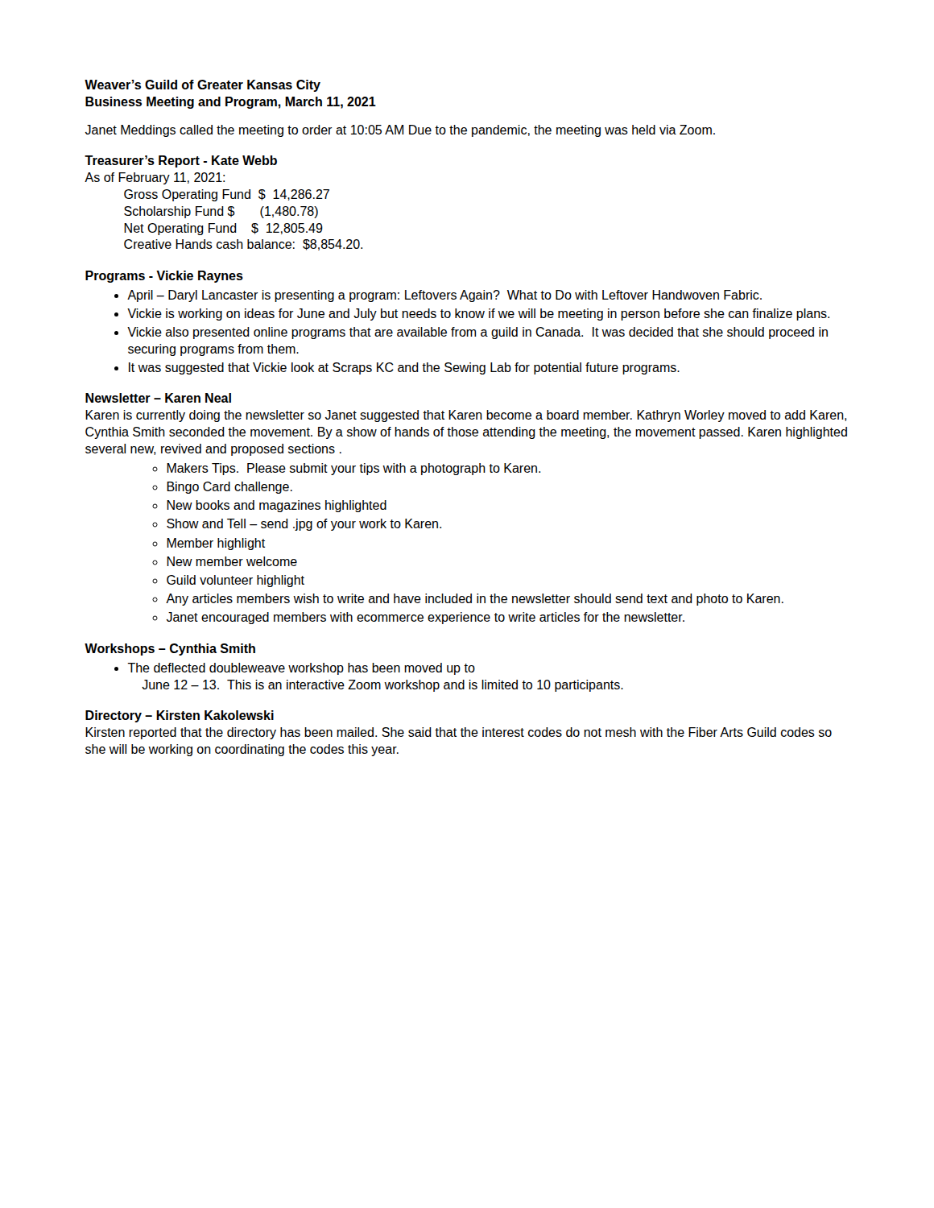Weaver’s Guild of Greater Kansas City
Business Meeting and Program, March 11, 2021
Janet Meddings called the meeting to order at 10:05 AM Due to the pandemic, the meeting was held via Zoom.
Treasurer’s Report - Kate Webb
As of February 11, 2021:
Gross Operating Fund $ 14,286.27
Scholarship Fund $ (1,480.78)
Net Operating Fund $ 12,805.49
Creative Hands cash balance: $8,854.20.
Programs - Vickie Raynes
April – Daryl Lancaster is presenting a program: Leftovers Again? What to Do with Leftover Handwoven Fabric.
Vickie is working on ideas for June and July but needs to know if we will be meeting in person before she can finalize plans.
Vickie also presented online programs that are available from a guild in Canada. It was decided that she should proceed in securing programs from them.
It was suggested that Vickie look at Scraps KC and the Sewing Lab for potential future programs.
Newsletter – Karen Neal
Karen is currently doing the newsletter so Janet suggested that Karen become a board member. Kathryn Worley moved to add Karen, Cynthia Smith seconded the movement. By a show of hands of those attending the meeting, the movement passed. Karen highlighted several new, revived and proposed sections .
Makers Tips. Please submit your tips with a photograph to Karen.
Bingo Card challenge.
New books and magazines highlighted
Show and Tell – send .jpg of your work to Karen.
Member highlight
New member welcome
Guild volunteer highlight
Any articles members wish to write and have included in the newsletter should send text and photo to Karen.
Janet encouraged members with ecommerce experience to write articles for the newsletter.
Workshops – Cynthia Smith
The deflected doubleweave workshop has been moved up to
June 12 – 13. This is an interactive Zoom workshop and is limited to 10 participants.
Directory – Kirsten Kakolewski
Kirsten reported that the directory has been mailed. She said that the interest codes do not mesh with the Fiber Arts Guild codes so she will be working on coordinating the codes this year.